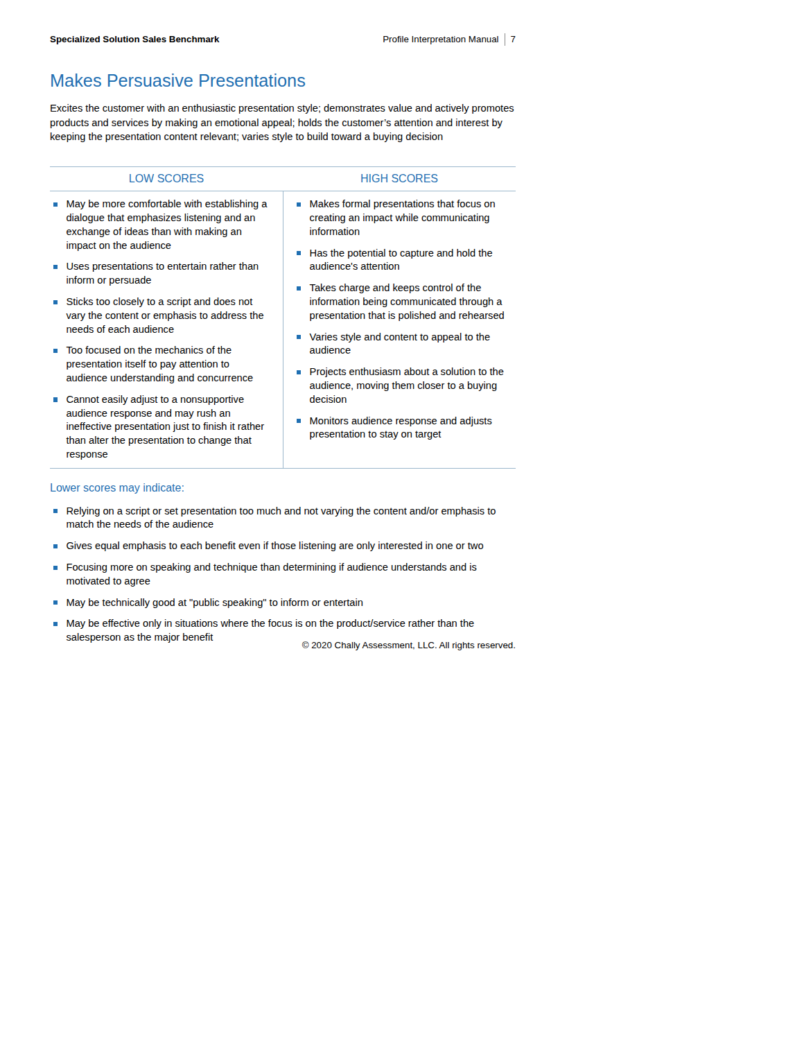Specialized Solution Sales Benchmark
Profile Interpretation Manual 7
Makes Persuasive Presentations
Excites the customer with an enthusiastic presentation style; demonstrates value and actively promotes products and services by making an emotional appeal; holds the customer’s attention and interest by keeping the presentation content relevant; varies style to build toward a buying decision
| LOW SCORES | HIGH SCORES |
| --- | --- |
| May be more comfortable with establishing a dialogue that emphasizes listening and an exchange of ideas than with making an impact on the audience Uses presentations to entertain rather than inform or persuade Sticks too closely to a script and does not vary the content or emphasis to address the needs of each audience Too focused on the mechanics of the presentation itself to pay attention to audience understanding and concurrence Cannot easily adjust to a nonsupportive audience response and may rush an ineffective presentation just to finish it rather than alter the presentation to change that response | Makes formal presentations that focus on creating an impact while communicating information Has the potential to capture and hold the audience's attention Takes charge and keeps control of the information being communicated through a presentation that is polished and rehearsed Varies style and content to appeal to the audience Projects enthusiasm about a solution to the audience, moving them closer to a buying decision Monitors audience response and adjusts presentation to stay on target |
Lower scores may indicate:
Relying on a script or set presentation too much and not varying the content and/or emphasis to match the needs of the audience
Gives equal emphasis to each benefit even if those listening are only interested in one or two
Focusing more on speaking and technique than determining if audience understands and is motivated to agree
May be technically good at "public speaking" to inform or entertain
May be effective only in situations where the focus is on the product/service rather than the salesperson as the major benefit
© 2020 Chally Assessment, LLC. All rights reserved.